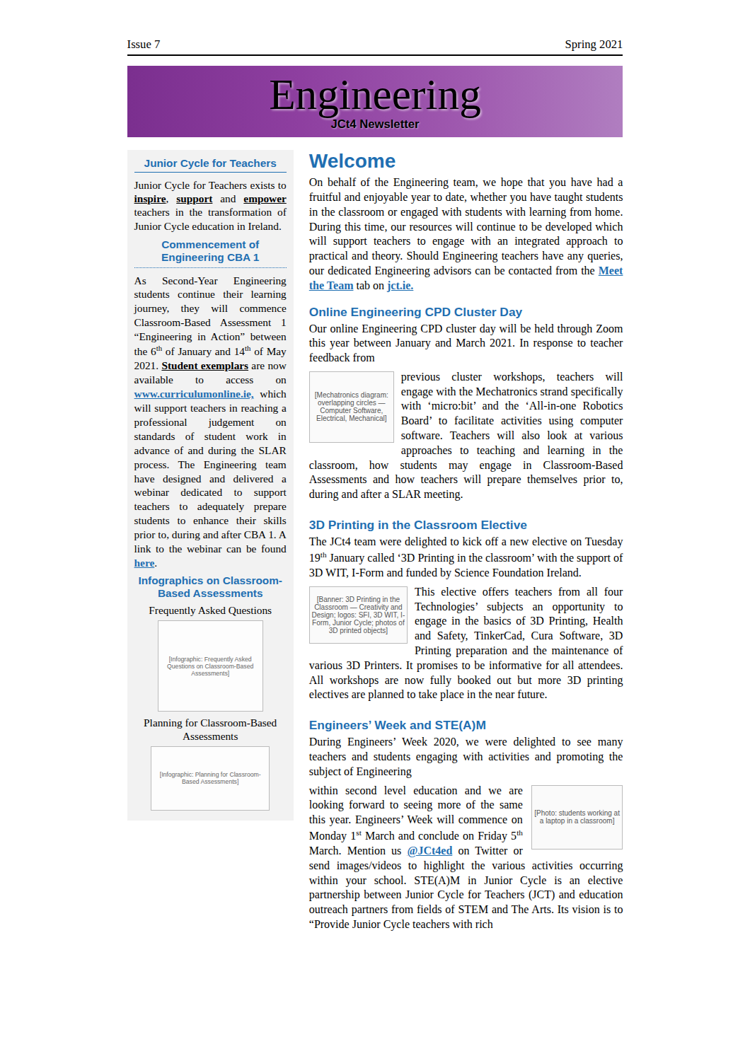Issue 7 Spring 2021
Engineering
JCt4 Newsletter
Junior Cycle for Teachers
Junior Cycle for Teachers exists to inspire, support and empower teachers in the transformation of Junior Cycle education in Ireland.
Commencement of
Engineering CBA 1
As Second-Year Engineering students continue their learning journey, they will commence Classroom-Based Assessment 1 “Engineering in Action” between the 6th of January and 14th of May 2021. Student exemplars are now available to access on www.curriculumonline.ie, which will support teachers in reaching a professional judgement on standards of student work in advance of and during the SLAR process. The Engineering team have designed and delivered a webinar dedicated to support teachers to adequately prepare students to enhance their skills prior to, during and after CBA 1. A link to the webinar can be found here.
Infographics on Classroom-Based Assessments
Frequently Asked Questions
[Infographic: Frequently Asked Questions on Classroom-Based Assessments]
Planning for Classroom-Based Assessments
[Infographic: Planning for Classroom-Based Assessments]
Welcome
On behalf of the Engineering team, we hope that you have had a fruitful and enjoyable year to date, whether you have taught students in the classroom or engaged with students with learning from home. During this time, our resources will continue to be developed which will support teachers to engage with an integrated approach to practical and theory. Should Engineering teachers have any queries, our dedicated Engineering advisors can be contacted from the Meet the Team tab on jct.ie.
Online Engineering CPD Cluster Day
Our online Engineering CPD cluster day will be held through Zoom this year between January and March 2021. In response to teacher feedback from
[Mechatronics diagram: overlapping circles — Computer Software, Electrical, Mechanical]
previous cluster workshops, teachers will engage with the Mechatronics strand specifically with ‘micro:bit’ and the ‘All-in-one Robotics Board’ to facilitate activities using computer software. Teachers will also look at various approaches to teaching and learning in the classroom, how students may engage in Classroom-Based Assessments and how teachers will prepare themselves prior to, during and after a SLAR meeting.
3D Printing in the Classroom Elective
The JCt4 team were delighted to kick off a new elective on Tuesday 19th January called ‘3D Printing in the classroom’ with the support of 3D WIT, I-Form and funded by Science Foundation Ireland.
[Banner: 3D Printing in the Classroom — Creativity and Design; logos: SFI, 3D WIT, I-Form, Junior Cycle; photos of 3D printed objects]
This elective offers teachers from all four Technologies’ subjects an opportunity to engage in the basics of 3D Printing, Health and Safety, TinkerCad, Cura Software, 3D Printing preparation and the maintenance of various 3D Printers. It promises to be informative for all attendees. All workshops are now fully booked out but more 3D printing electives are planned to take place in the near future.
Engineers’ Week and STE(A)M
During Engineers’ Week 2020, we were delighted to see many teachers and students engaging with activities and promoting the subject of Engineering
[Photo: students working at a laptop in a classroom]
within second level education and we are looking forward to seeing more of the same this year. Engineers’ Week will commence on Monday 1st March and conclude on Friday 5th March. Mention us @JCt4ed on Twitter or send images/videos to highlight the various activities occurring within your school. STE(A)M in Junior Cycle is an elective partnership between Junior Cycle for Teachers (JCT) and education outreach partners from fields of STEM and The Arts. Its vision is to “Provide Junior Cycle teachers with rich